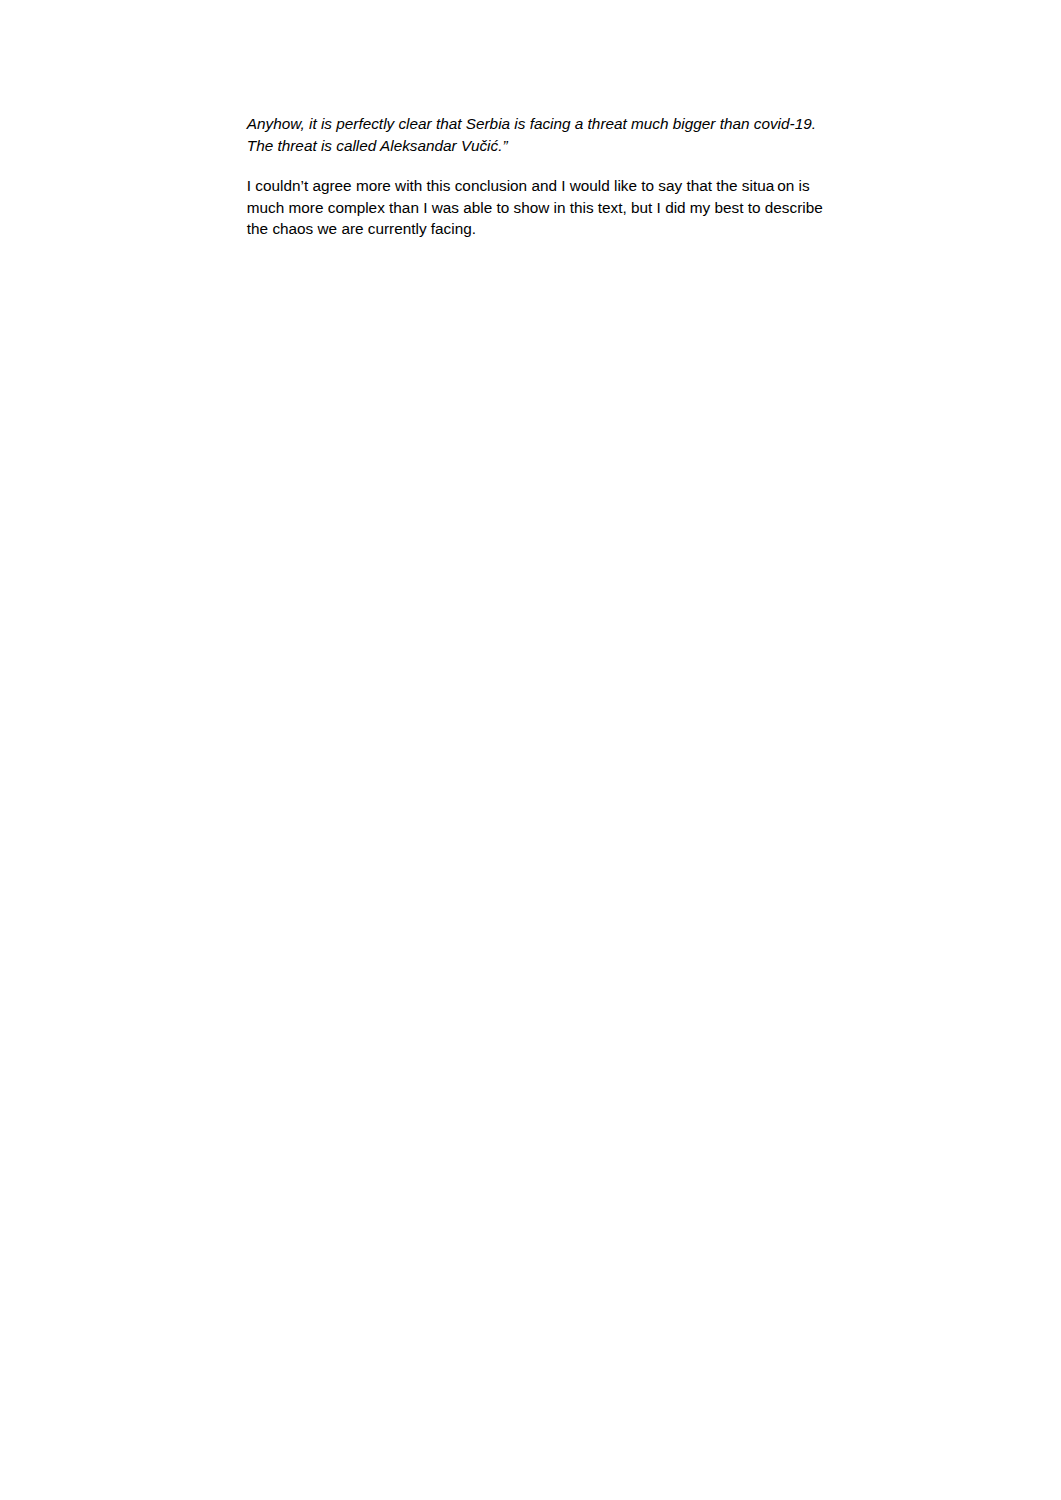Anyhow, it is perfectly clear that Serbia is facing a threat much bigger than covid-19. The threat is called Aleksandar Vučić.”
I couldn’t agree more with this conclusion and I would like to say that the situa on is much more complex than I was able to show in this text, but I did my best to describe the chaos we are currently facing.